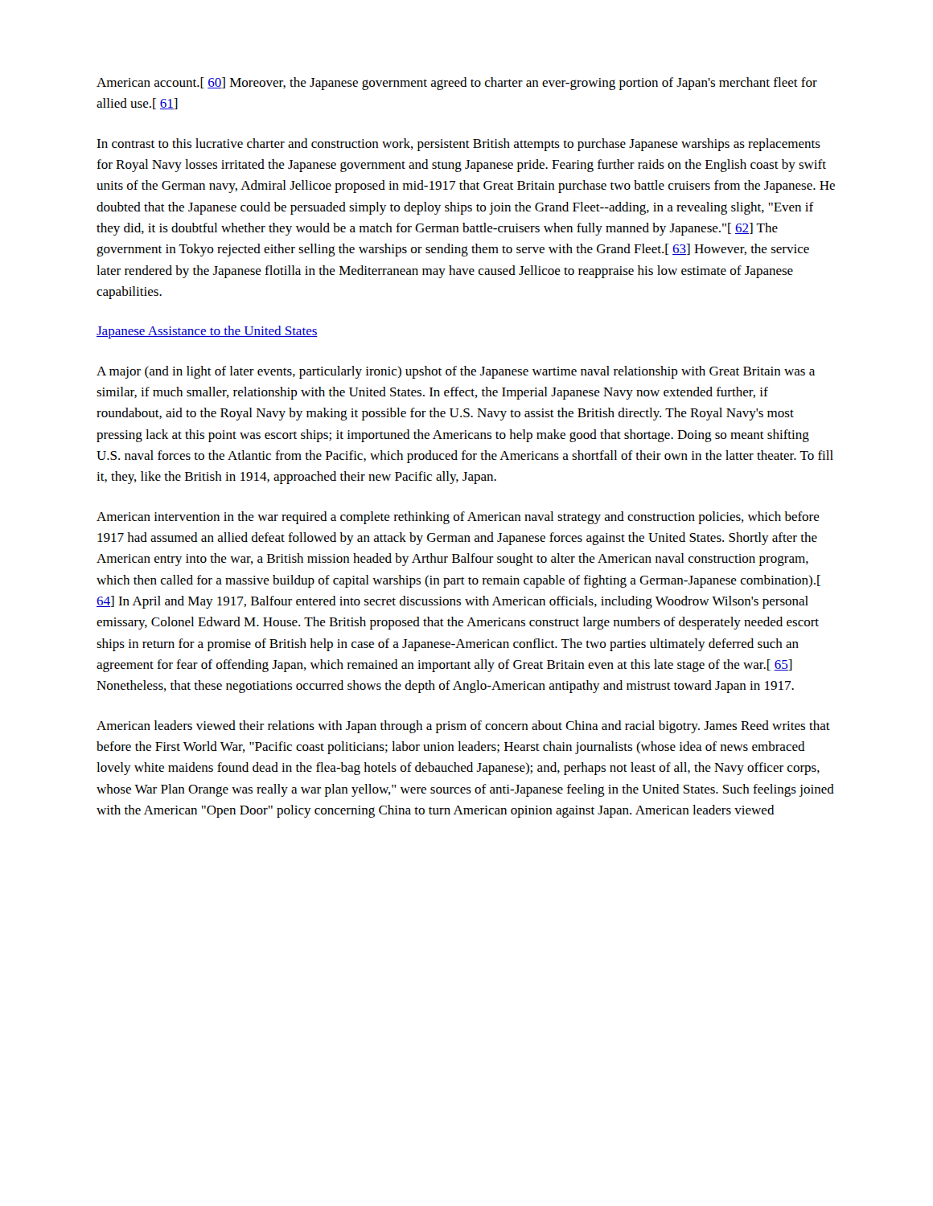American account.[ 60] Moreover, the Japanese government agreed to charter an ever-growing portion of Japan's merchant fleet for allied use.[ 61]
In contrast to this lucrative charter and construction work, persistent British attempts to purchase Japanese warships as replacements for Royal Navy losses irritated the Japanese government and stung Japanese pride. Fearing further raids on the English coast by swift units of the German navy, Admiral Jellicoe proposed in mid-1917 that Great Britain purchase two battle cruisers from the Japanese. He doubted that the Japanese could be persuaded simply to deploy ships to join the Grand Fleet--adding, in a revealing slight, "Even if they did, it is doubtful whether they would be a match for German battle-cruisers when fully manned by Japanese."[ 62] The government in Tokyo rejected either selling the warships or sending them to serve with the Grand Fleet.[ 63] However, the service later rendered by the Japanese flotilla in the Mediterranean may have caused Jellicoe to reappraise his low estimate of Japanese capabilities.
Japanese Assistance to the United States
A major (and in light of later events, particularly ironic) upshot of the Japanese wartime naval relationship with Great Britain was a similar, if much smaller, relationship with the United States. In effect, the Imperial Japanese Navy now extended further, if roundabout, aid to the Royal Navy by making it possible for the U.S. Navy to assist the British directly. The Royal Navy's most pressing lack at this point was escort ships; it importuned the Americans to help make good that shortage. Doing so meant shifting U.S. naval forces to the Atlantic from the Pacific, which produced for the Americans a shortfall of their own in the latter theater. To fill it, they, like the British in 1914, approached their new Pacific ally, Japan.
American intervention in the war required a complete rethinking of American naval strategy and construction policies, which before 1917 had assumed an allied defeat followed by an attack by German and Japanese forces against the United States. Shortly after the American entry into the war, a British mission headed by Arthur Balfour sought to alter the American naval construction program, which then called for a massive buildup of capital warships (in part to remain capable of fighting a German-Japanese combination).[ 64] In April and May 1917, Balfour entered into secret discussions with American officials, including Woodrow Wilson's personal emissary, Colonel Edward M. House. The British proposed that the Americans construct large numbers of desperately needed escort ships in return for a promise of British help in case of a Japanese-American conflict. The two parties ultimately deferred such an agreement for fear of offending Japan, which remained an important ally of Great Britain even at this late stage of the war.[ 65] Nonetheless, that these negotiations occurred shows the depth of Anglo-American antipathy and mistrust toward Japan in 1917.
American leaders viewed their relations with Japan through a prism of concern about China and racial bigotry. James Reed writes that before the First World War, "Pacific coast politicians; labor union leaders; Hearst chain journalists (whose idea of news embraced lovely white maidens found dead in the flea-bag hotels of debauched Japanese); and, perhaps not least of all, the Navy officer corps, whose War Plan Orange was really a war plan yellow," were sources of anti-Japanese feeling in the United States. Such feelings joined with the American "Open Door" policy concerning China to turn American opinion against Japan. American leaders viewed